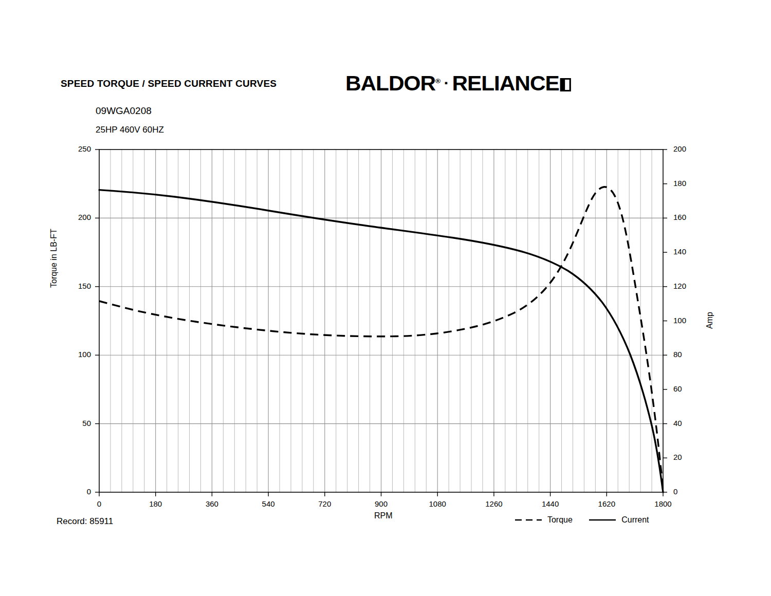SPEED TORQUE / SPEED CURRENT CURVES
BALDOR®·RELIANCE
09WGA0208
25HP 460V 60HZ
Torque in LB-FT
Amp
RPM
Record: 85911
Torque Current
250
200
150
100
50
0
200
180
160
140
120
100
80
60
40
20
0
0
180
360
540
720
900
1080
1260
1440
1620
1800